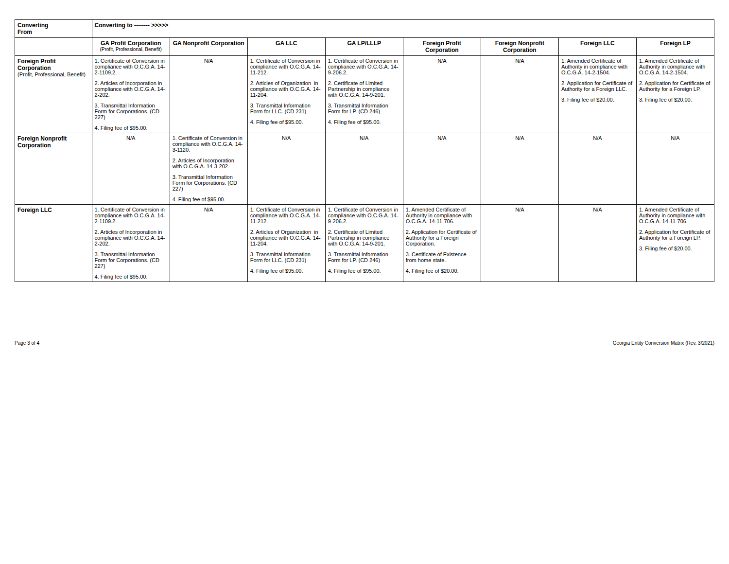| Converting From | Converting to -------- >>>>> |
| | GA Profit Corporation (Profit, Professional, Benefit) | GA Nonprofit Corporation | GA LLC | GA LP/LLLP | Foreign Profit Corporation | Foreign Nonprofit Corporation | Foreign LLC | Foreign LP |
| Foreign Profit Corporation (Profit, Professional, Benefit) | 1. Certificate of Conversion in compliance with O.C.G.A. 14-2-1109.2. 2. Articles of Incorporation in compliance with O.C.G.A. 14-2-202. 3. Transmittal Information Form for Corporations. (CD 227) 4. Filing fee of $95.00. | N/A | 1. Certificate of Conversion in compliance with O.C.G.A. 14-11-212. 2. Articles of Organization in compliance with O.C.G.A. 14-11-204. 3. Transmittal Information Form for LLC. (CD 231) 4. Filing fee of $95.00. | 1. Certificate of Conversion in compliance with O.C.G.A. 14-9-206.2. 2. Certificate of Limited Partnership in compliance with O.C.G.A. 14-9-201. 3. Transmittal Information Form for LP. (CD 246) 4. Filing fee of $95.00. | N/A | N/A | 1. Amended Certificate of Authority in compliance with O.C.G.A. 14-2-1504. 2. Application for Certificate of Authority for a Foreign LLC. 3. Filing fee of $20.00. | 1. Amended Certificate of Authority in compliance with O.C.G.A. 14-2-1504. 2. Application for Certificate of Authority for a Foreign LP. 3. Filing fee of $20.00. |
| Foreign Nonprofit Corporation | N/A | 1. Certificate of Conversion in compliance with O.C.G.A. 14-3-1120. 2. Articles of Incorporation with O.C.G.A. 14-3-202. 3. Transmittal Information Form for Corporations. (CD 227) 4. Filing fee of $95.00. | N/A | N/A | N/A | N/A | N/A | N/A |
| Foreign LLC | 1. Certificate of Conversion in compliance with O.C.G.A. 14-2-1109.2. 2. Articles of Incorporation in compliance with O.C.G.A. 14-2-202. 3. Transmittal Information Form for Corporations. (CD 227) 4. Filing fee of $95.00. | N/A | 1. Certificate of Conversion in compliance with O.C.G.A. 14-11-212. 2. Articles of Organization in compliance with O.C.G.A. 14-11-204. 3. Transmittal Information Form for LLC. (CD 231) 4. Filing fee of $95.00. | 1. Certificate of Conversion in compliance with O.C.G.A. 14-9-206.2. 2. Certificate of Limited Partnership in compliance with O.C.G.A. 14-9-201. 3. Transmittal Information Form for LP. (CD 246) 4. Filing fee of $95.00. | 1. Amended Certificate of Authority in compliance with O.C.G.A. 14-11-706. 2. Application for Certificate of Authority for a Foreign Corporation. 3. Certificate of Existence from home state. 4. Filing fee of $20.00. | N/A | N/A | 1. Amended Certificate of Authority in compliance with O.C.G.A. 14-11-706. 2. Application for Certificate of Authority for a Foreign LP. 3. Filing fee of $20.00. |
Page 3 of 4 Georgia Entity Conversion Matrix (Rev. 3/2021)